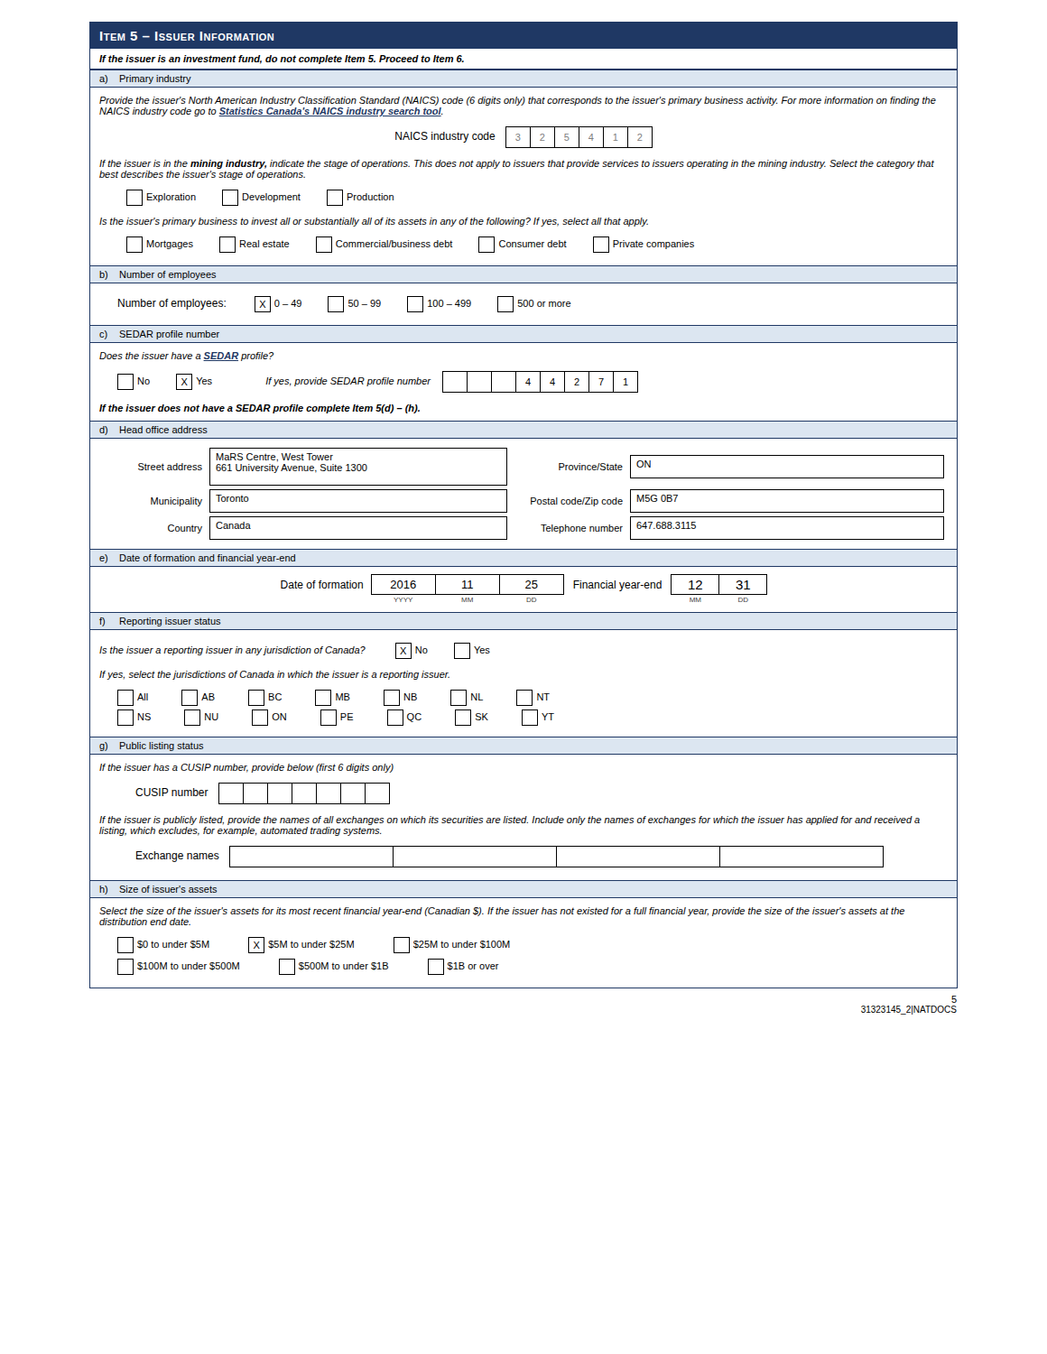Item 5 – Issuer Information
If the issuer is an investment fund, do not complete Item 5. Proceed to Item 6.
a) Primary industry
Provide the issuer's North American Industry Classification Standard (NAICS) code (6 digits only) that corresponds to the issuer's primary business activity. For more information on finding the NAICS industry code go to Statistics Canada's NAICS industry search tool.
NAICS industry code 325412
If the issuer is in the mining industry, indicate the stage of operations. This does not apply to issuers that provide services to issuers operating in the mining industry. Select the category that best describes the issuer's stage of operations.
Exploration Development Production
Is the issuer's primary business to invest all or substantially all of its assets in any of the following? If yes, select all that apply.
Mortgages Real estate Commercial/business debt Consumer debt Private companies
b) Number of employees
Number of employees: X0 – 49 50 – 99 100 – 499 500 or more
c) SEDAR profile number
Does the issuer have a SEDAR profile?
No XYes If yes, provide SEDAR profile number 44271
If the issuer does not have a SEDAR profile complete Item 5(d) – (h).
d) Head office address
| Street address | MaRS Centre, West Tower 661 University Avenue, Suite 1300 | Province/State | ON |
| Municipality | Toronto | Postal code/Zip code | M5G 0B7 |
| Country | Canada | Telephone number | 647.688.3115 |
e) Date of formation and financial year-end
| Date of formation | 2016 | 11 | 25 | Financial year-end | 12 | 31 |
| | YYYY | MM | DD | | MM | DD |
f) Reporting issuer status
Is the issuer a reporting issuer in any jurisdiction of Canada? XNo Yes
If yes, select the jurisdictions of Canada in which the issuer is a reporting issuer.
All AB BC MB NB NL NT
NS NU ON PE QC SK YT
g) Public listing status
If the issuer has a CUSIP number, provide below (first 6 digits only)
CUSIP number
If the issuer is publicly listed, provide the names of all exchanges on which its securities are listed. Include only the names of exchanges for which the issuer has applied for and received a listing, which excludes, for example, automated trading systems.
Exchange names
h) Size of issuer's assets
Select the size of the issuer's assets for its most recent financial year-end (Canadian $). If the issuer has not existed for a full financial year, provide the size of the issuer's assets at the distribution end date.
$0 to under $5M X$5M to under $25M $25M to under $100M
$100M to under $500M $500M to under $1B $1B or over
5
31323145_2|NATDOCS